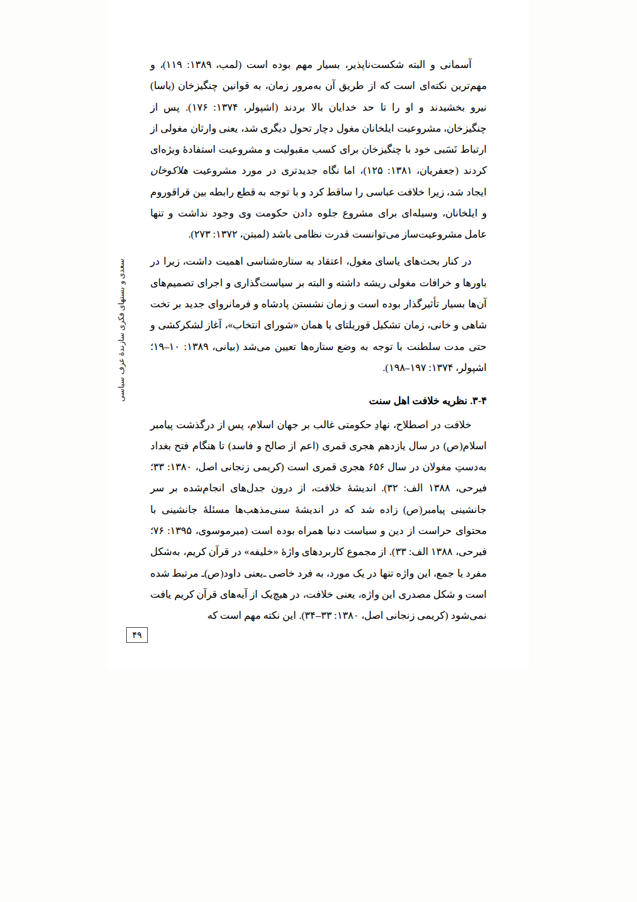آسمانی و البته شکست‌ناپذیر، بسیار مهم بوده است (لمب، ۱۳۸۹: ۱۱۹)، و مهم‌ترین نکته‌ای است که از طریق آن به‌مرور زمان، به قوانین چنگیزخان (یاسا) نیرو بخشیدند و او را تا حد خدایان بالا بردند (اشپولر، ۱۳۷۴: ۱۷۶). پس از چنگیزخان، مشروعیت ایلخانان مغول دچار تحول دیگری شد، یعنی وارثان مغولی از ارتباط نَسَبی خود با چنگیزخان برای کسب مقبولیت و مشروعیت استفادهٔ ویژه‌ای کردند (جعفریان، ۱۳۸۱: ۱۲۵)، اما نگاه جدیدتری در مورد مشروعیت هلاکوخان ایجاد شد، زیرا خلافت عباسی را ساقط کرد و با توجه به قطع رابطه بین قراقوروم و ایلخانان، وسیله‌ای برای مشروع جلوه دادن حکومت وی وجود نداشت و تنها عامل مشروعیت‌ساز می‌توانست قدرت نظامی باشد (لمبتن، ۱۳۷۲: ۲۷۳).
در کنار بحث‌های یاسای مغول، اعتقاد به ستاره‌شناسی اهمیت داشت، زیرا در باورها و خرافات مغولی ریشه داشته و البته بر سیاست‌گذاری و اجرای تصمیم‌های آن‌ها بسیار تأثیرگذار بوده است و زمان نشستن پادشاه و فرمانروای جدید بر تخت شاهی و خانی، زمان تشکیل قوریلتای یا همان «شورای انتخاب»، آغاز لشکرکشی و حتی مدت سلطنت با توجه به وضع ستاره‌ها تعیین می‌شد (بیانی، ۱۳۸۹: ۱۰–۱۹؛ اشپولر، ۱۳۷۴: ۱۹۷–۱۹۸).
۳-۴. نظریه خلافت اهل سنت
خلافت در اصطلاح، نهادِ حکومتی غالب بر جهان اسلام، پس از درگذشت پیامبر اسلام(ص) در سال یازدهم هجری قمری (اعم از صالح و فاسد) تا هنگام فتح بغداد به‌دستِ مغولان در سال ۶۵۶ هجری قمری است (کریمی زنجانی اصل، ۱۳۸۰: ۳۳؛ فیرحی، ۱۳۸۸ الف: ۳۲). اندیشهٔ خلافت، از درون جدل‌های انجام‌شده بر سر جانشینی پیامبر(ص) زاده شد که در اندیشهٔ سنی‌مذهب‌ها مسئلهٔ جانشینی با محتوای حراست از دین و سیاست دنیا همراه بوده است (میرموسوی، ۱۳۹۵: ۷۶؛ فیرحی، ۱۳۸۸ الف: ۳۳). از مجموع کاربردهای واژهٔ «خلیفه» در قرآن کریم، به‌شکل مفرد یا جمع، این واژه تنها در یک مورد، به فرد خاصی ـ‌یعنی داود(ص)ـ مرتبط شده است و شکل مصدری این واژه، یعنی خلافت، در هیچ‌یک از آیه‌های قرآن کریم یافت نمی‌شود (کریمی زنجانی اصل، ۱۳۸۰: ۳۳–۳۴). این نکته مهم است که
سعدی و بستهای فکری سازندهٔ عرف سیاسی
۴۹